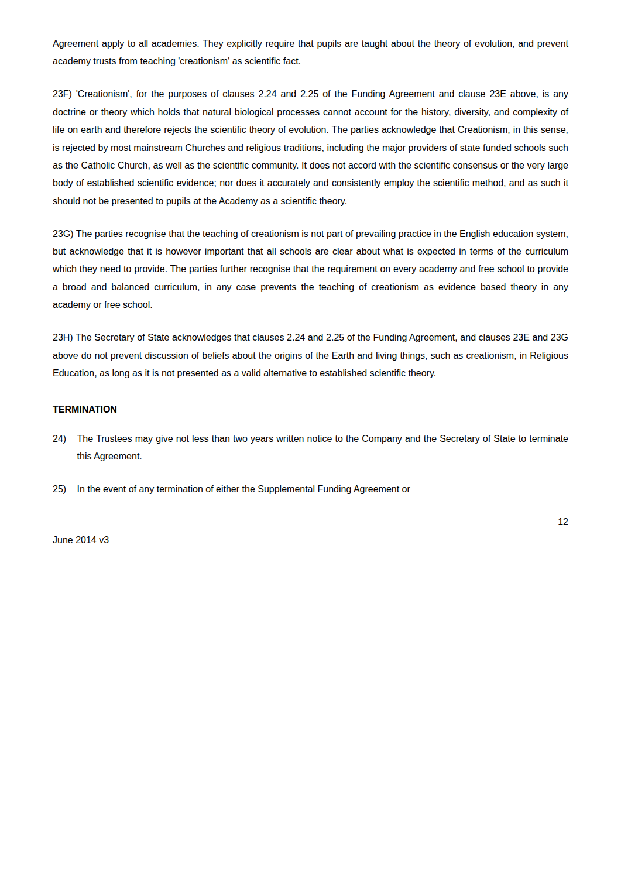Agreement apply to all academies. They explicitly require that pupils are taught about the theory of evolution, and prevent academy trusts from teaching 'creationism' as scientific fact.
23F) 'Creationism', for the purposes of clauses 2.24 and 2.25 of the Funding Agreement and clause 23E above, is any doctrine or theory which holds that natural biological processes cannot account for the history, diversity, and complexity of life on earth and therefore rejects the scientific theory of evolution. The parties acknowledge that Creationism, in this sense, is rejected by most mainstream Churches and religious traditions, including the major providers of state funded schools such as the Catholic Church, as well as the scientific community. It does not accord with the scientific consensus or the very large body of established scientific evidence; nor does it accurately and consistently employ the scientific method, and as such it should not be presented to pupils at the Academy as a scientific theory.
23G) The parties recognise that the teaching of creationism is not part of prevailing practice in the English education system, but acknowledge that it is however important that all schools are clear about what is expected in terms of the curriculum which they need to provide. The parties further recognise that the requirement on every academy and free school to provide a broad and balanced curriculum, in any case prevents the teaching of creationism as evidence based theory in any academy or free school.
23H) The Secretary of State acknowledges that clauses 2.24 and 2.25 of the Funding Agreement, and clauses 23E and 23G above do not prevent discussion of beliefs about the origins of the Earth and living things, such as creationism, in Religious Education, as long as it is not presented as a valid alternative to established scientific theory.
Termination
24) The Trustees may give not less than two years written notice to the Company and the Secretary of State to terminate this Agreement.
25) In the event of any termination of either the Supplemental Funding Agreement or
12
June 2014 v3